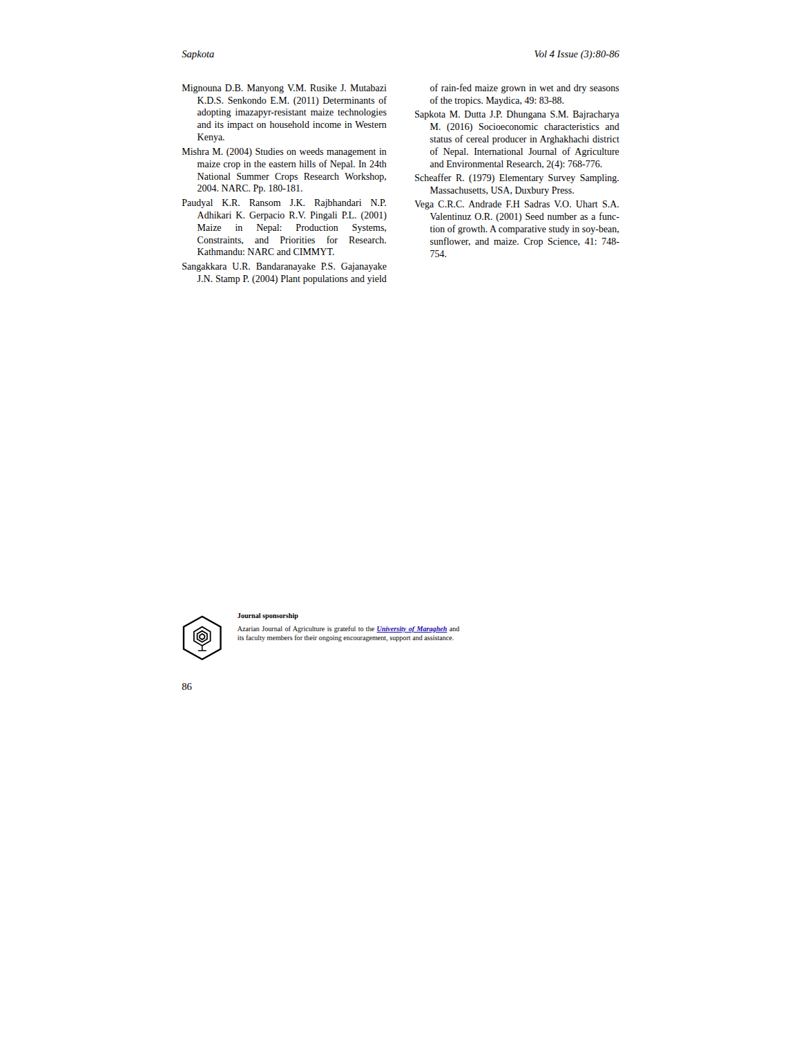Sapkota
Vol 4 Issue (3):80-86
Mignouna D.B. Manyong V.M. Rusike J. Mutabazi K.D.S. Senkondo E.M. (2011) Determinants of adopting imazapyr-resistant maize technologies and its impact on household income in Western Kenya.
Mishra M. (2004) Studies on weeds management in maize crop in the eastern hills of Nepal. In 24th National Summer Crops Research Workshop, 2004. NARC. Pp. 180-181.
Paudyal K.R. Ransom J.K. Rajbhandari N.P. Adhikari K. Gerpacio R.V. Pingali P.L. (2001) Maize in Nepal: Production Systems, Constraints, and Priorities for Research. Kathmandu: NARC and CIMMYT.
Sangakkara U.R. Bandaranayake P.S. Gajanayake J.N. Stamp P. (2004) Plant populations and yield of rain-fed maize grown in wet and dry seasons of the tropics. Maydica, 49: 83-88.
Sapkota M. Dutta J.P. Dhungana S.M. Bajracharya M. (2016) Socioeconomic characteristics and status of cereal producer in Arghakhachi district of Nepal. International Journal of Agriculture and Environmental Research, 2(4): 768-776.
Scheaffer R. (1979) Elementary Survey Sampling. Massachusetts, USA, Duxbury Press.
Vega C.R.C. Andrade F.H Sadras V.O. Uhart S.A. Valentinuz O.R. (2001) Seed number as a function of growth. A comparative study in soy-bean, sunflower, and maize. Crop Science, 41: 748-754.
Journal sponsorship
Azarian Journal of Agriculture is grateful to the University of Maragheh and its faculty members for their ongoing encouragement, support and assistance.
86